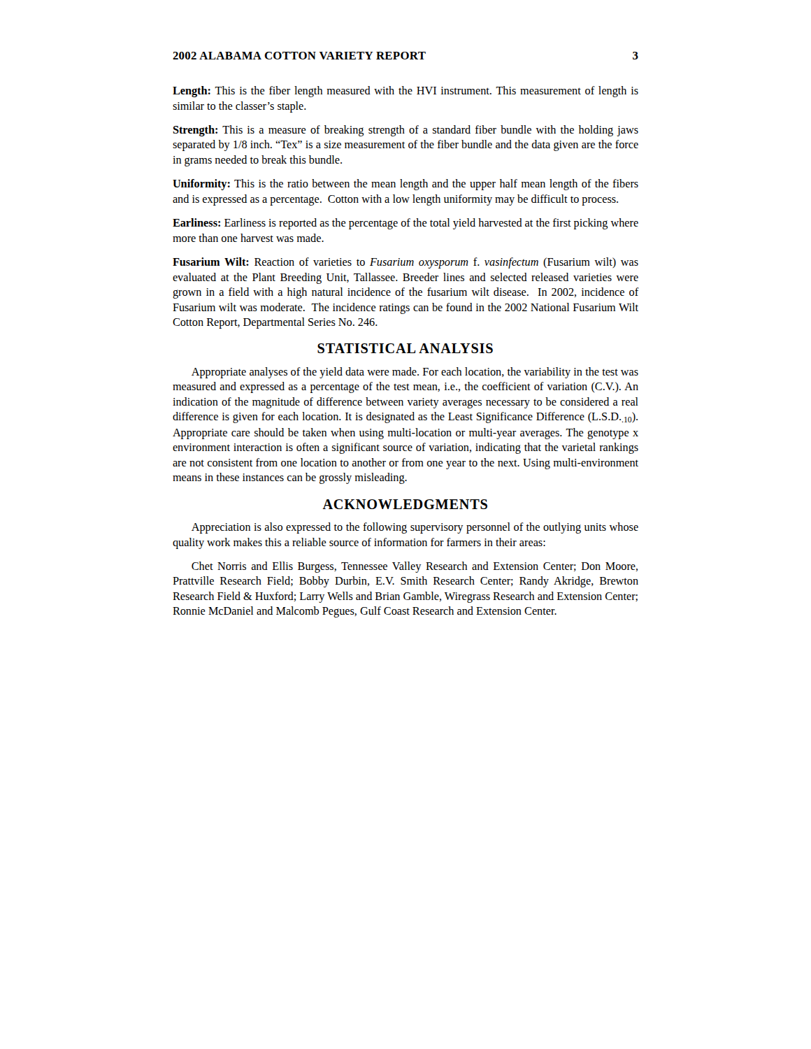2002 ALABAMA COTTON VARIETY REPORT 3
Length: This is the fiber length measured with the HVI instrument. This measurement of length is similar to the classer’s staple.
Strength: This is a measure of breaking strength of a standard fiber bundle with the holding jaws separated by 1/8 inch. “Tex” is a size measurement of the fiber bundle and the data given are the force in grams needed to break this bundle.
Uniformity: This is the ratio between the mean length and the upper half mean length of the fibers and is expressed as a percentage. Cotton with a low length uniformity may be difficult to process.
Earliness: Earliness is reported as the percentage of the total yield harvested at the first picking where more than one harvest was made.
Fusarium Wilt: Reaction of varieties to Fusarium oxysporum f. vasinfectum (Fusarium wilt) was evaluated at the Plant Breeding Unit, Tallassee. Breeder lines and selected released varieties were grown in a field with a high natural incidence of the fusarium wilt disease. In 2002, incidence of Fusarium wilt was moderate. The incidence ratings can be found in the 2002 National Fusarium Wilt Cotton Report, Departmental Series No. 246.
STATISTICAL ANALYSIS
Appropriate analyses of the yield data were made. For each location, the variability in the test was measured and expressed as a percentage of the test mean, i.e., the coefficient of variation (C.V.). An indication of the magnitude of difference between variety averages necessary to be considered a real difference is given for each location. It is designated as the Least Significance Difference (L.S.D..10). Appropriate care should be taken when using multi-location or multi-year averages. The genotype x environment interaction is often a significant source of variation, indicating that the varietal rankings are not consistent from one location to another or from one year to the next. Using multi-environment means in these instances can be grossly misleading.
ACKNOWLEDGMENTS
Appreciation is also expressed to the following supervisory personnel of the outlying units whose quality work makes this a reliable source of information for farmers in their areas:
Chet Norris and Ellis Burgess, Tennessee Valley Research and Extension Center; Don Moore, Prattville Research Field; Bobby Durbin, E.V. Smith Research Center; Randy Akridge, Brewton Research Field & Huxford; Larry Wells and Brian Gamble, Wiregrass Research and Extension Center; Ronnie McDaniel and Malcomb Pegues, Gulf Coast Research and Extension Center.